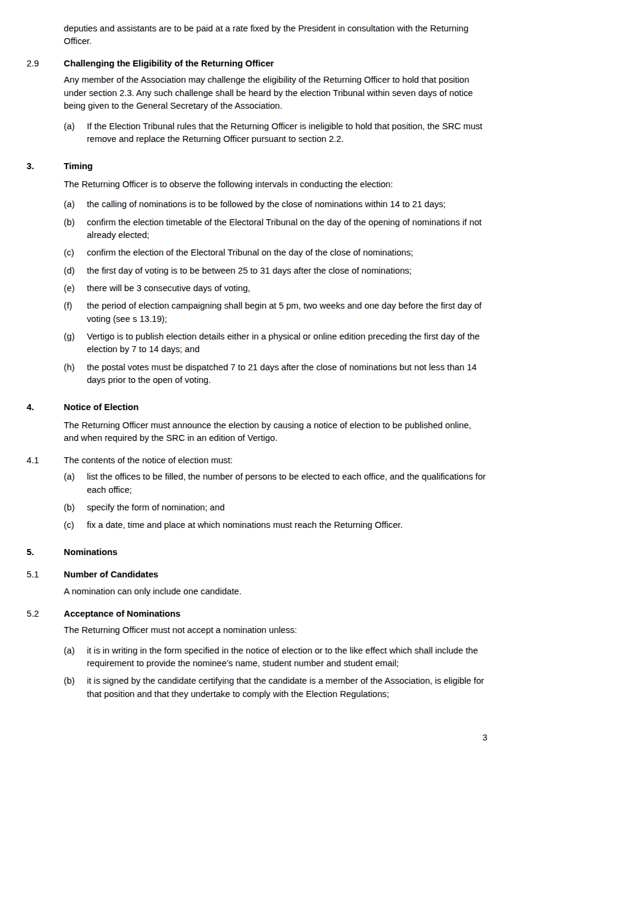deputies and assistants are to be paid at a rate fixed by the President in consultation with the Returning Officer.
2.9 Challenging the Eligibility of the Returning Officer
Any member of the Association may challenge the eligibility of the Returning Officer to hold that position under section 2.3. Any such challenge shall be heard by the election Tribunal within seven days of notice being given to the General Secretary of the Association.
(a) If the Election Tribunal rules that the Returning Officer is ineligible to hold that position, the SRC must remove and replace the Returning Officer pursuant to section 2.2.
3. Timing
The Returning Officer is to observe the following intervals in conducting the election:
(a) the calling of nominations is to be followed by the close of nominations within 14 to 21 days;
(b) confirm the election timetable of the Electoral Tribunal on the day of the opening of nominations if not already elected;
(c) confirm the election of the Electoral Tribunal on the day of the close of nominations;
(d) the first day of voting is to be between 25 to 31 days after the close of nominations;
(e) there will be 3 consecutive days of voting,
(f) the period of election campaigning shall begin at 5 pm, two weeks and one day before the first day of voting (see s 13.19);
(g) Vertigo is to publish election details either in a physical or online edition preceding the first day of the election by 7 to 14 days; and
(h) the postal votes must be dispatched 7 to 21 days after the close of nominations but not less than 14 days prior to the open of voting.
4. Notice of Election
The Returning Officer must announce the election by causing a notice of election to be published online, and when required by the SRC in an edition of Vertigo.
4.1 The contents of the notice of election must:
(a) list the offices to be filled, the number of persons to be elected to each office, and the qualifications for each office;
(b) specify the form of nomination; and
(c) fix a date, time and place at which nominations must reach the Returning Officer.
5. Nominations
5.1 Number of Candidates
A nomination can only include one candidate.
5.2 Acceptance of Nominations
The Returning Officer must not accept a nomination unless:
(a) it is in writing in the form specified in the notice of election or to the like effect which shall include the requirement to provide the nominee’s name, student number and student email;
(b) it is signed by the candidate certifying that the candidate is a member of the Association, is eligible for that position and that they undertake to comply with the Election Regulations;
3